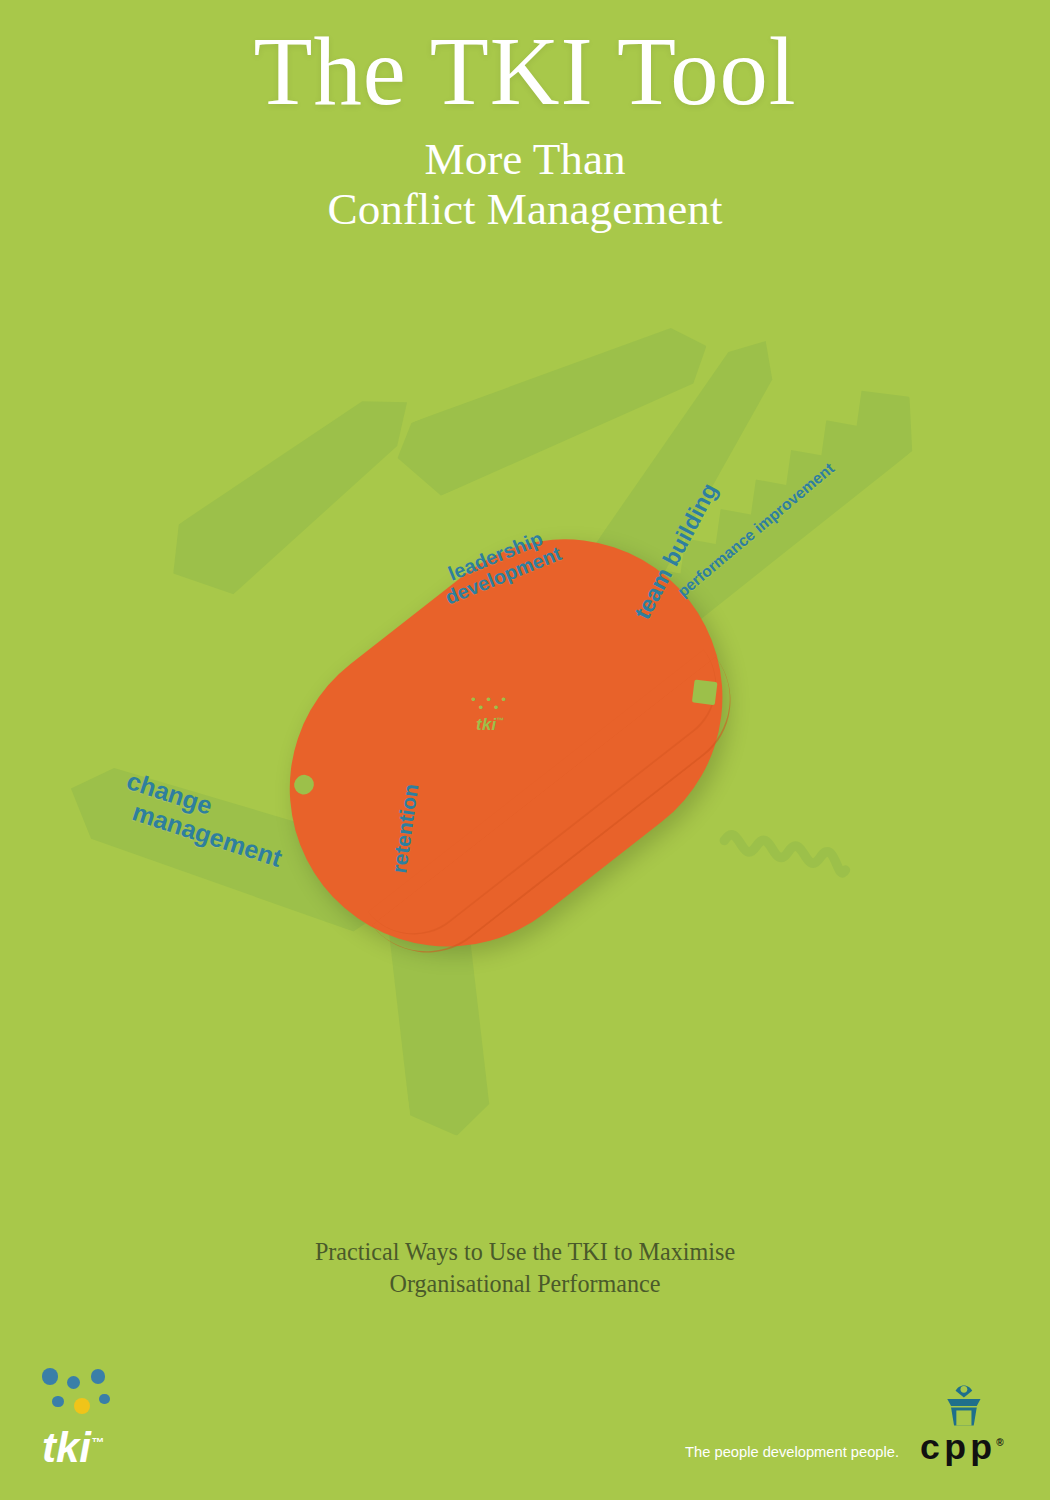The TKI Tool
More Than Conflict Management
• • •
• • tki™
leadership development
team building
performance improvement
change management
retention
Practical Ways to Use the TKI to Maximise Organisational Performance
tki™
The people development people.
cpp®